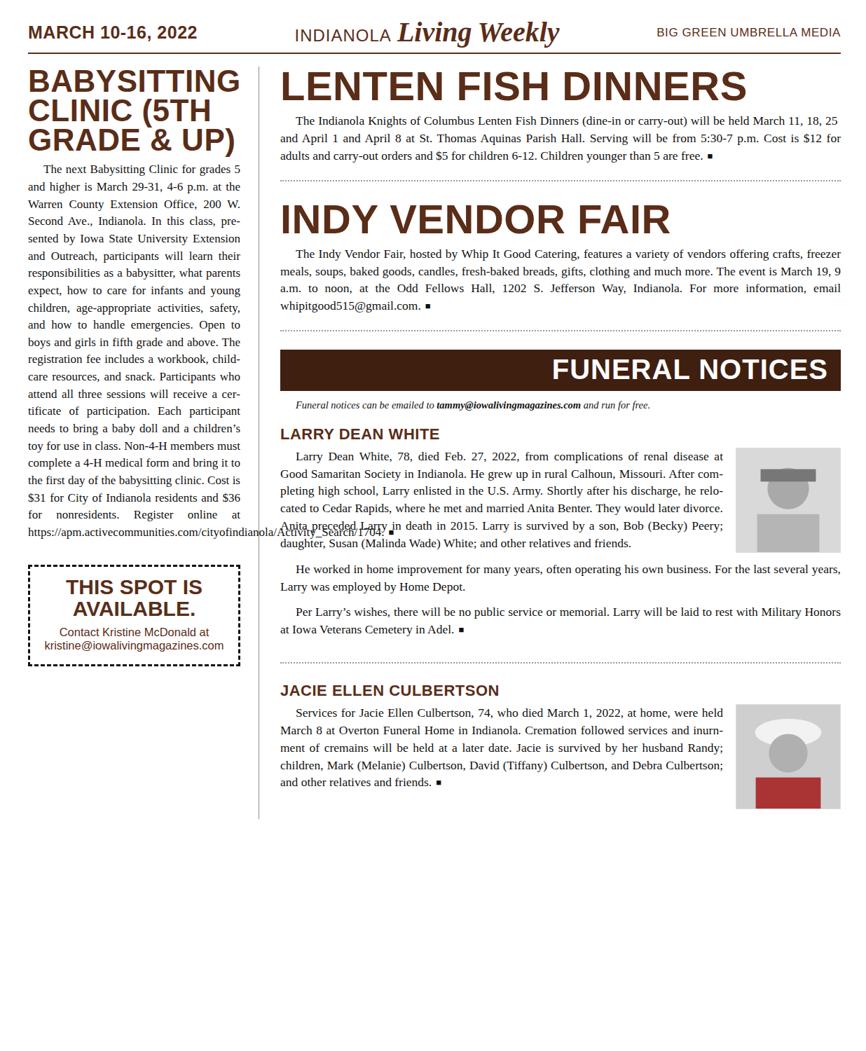MARCH 10-16, 2022
INDIANOLA Living Weekly
BIG GREEN UMBRELLA MEDIA
Babysitting Clinic (5th Grade & Up)
The next Babysitting Clinic for grades 5 and higher is March 29-31, 4-6 p.m. at the Warren County Extension Office, 200 W. Second Ave., Indianola. In this class, presented by Iowa State University Extension and Outreach, participants will learn their responsibilities as a babysitter, what parents expect, how to care for infants and young children, age-appropriate activities, safety, and how to handle emergencies. Open to boys and girls in fifth grade and above. The registration fee includes a workbook, childcare resources, and snack. Participants who attend all three sessions will receive a certificate of participation. Each participant needs to bring a baby doll and a children’s toy for use in class. Non-4-H members must complete a 4-H medical form and bring it to the first day of the babysitting clinic. Cost is $31 for City of Indianola residents and $36 for nonresidents. Register online at https://apm.activecommunities.com/cityofindianola/Activity_Search/1704.
This spot is available.
Contact Kristine McDonald at
kristine@iowalivingmagazines.com
Lenten Fish Dinners
The Indianola Knights of Columbus Lenten Fish Dinners (dine-in or carry-out) will be held March 11, 18, 25 and April 1 and April 8 at St. Thomas Aquinas Parish Hall. Serving will be from 5:30-7 p.m. Cost is $12 for adults and carry-out orders and $5 for children 6-12. Children younger than 5 are free.
Indy Vendor Fair
The Indy Vendor Fair, hosted by Whip It Good Catering, features a variety of vendors offering crafts, freezer meals, soups, baked goods, candles, fresh-baked breads, gifts, clothing and much more. The event is March 19, 9 a.m. to noon, at the Odd Fellows Hall, 1202 S. Jefferson Way, Indianola. For more information, email whipitgood515@gmail.com.
Funeral Notices
Funeral notices can be emailed to tammy@iowalivingmagazines.com and run for free.
Larry Dean White
Larry Dean White, 78, died Feb. 27, 2022, from complications of renal disease at Good Samaritan Society in Indianola. He grew up in rural Calhoun, Missouri. After completing high school, Larry enlisted in the U.S. Army. Shortly after his discharge, he relocated to Cedar Rapids, where he met and married Anita Benter. They would later divorce. Anita preceded Larry in death in 2015. Larry is survived by a son, Bob (Becky) Peery; daughter, Susan (Malinda Wade) White; and other relatives and friends.
He worked in home improvement for many years, often operating his own business. For the last several years, Larry was employed by Home Depot.
Per Larry’s wishes, there will be no public service or memorial. Larry will be laid to rest with Military Honors at Iowa Veterans Cemetery in Adel.
Jacie Ellen Culbertson
Services for Jacie Ellen Culbertson, 74, who died March 1, 2022, at home, were held March 8 at Overton Funeral Home in Indianola. Cremation followed services and inurnment of cremains will be held at a later date. Jacie is survived by her husband Randy; children, Mark (Melanie) Culbertson, David (Tiffany) Culbertson, and Debra Culbertson; and other relatives and friends.